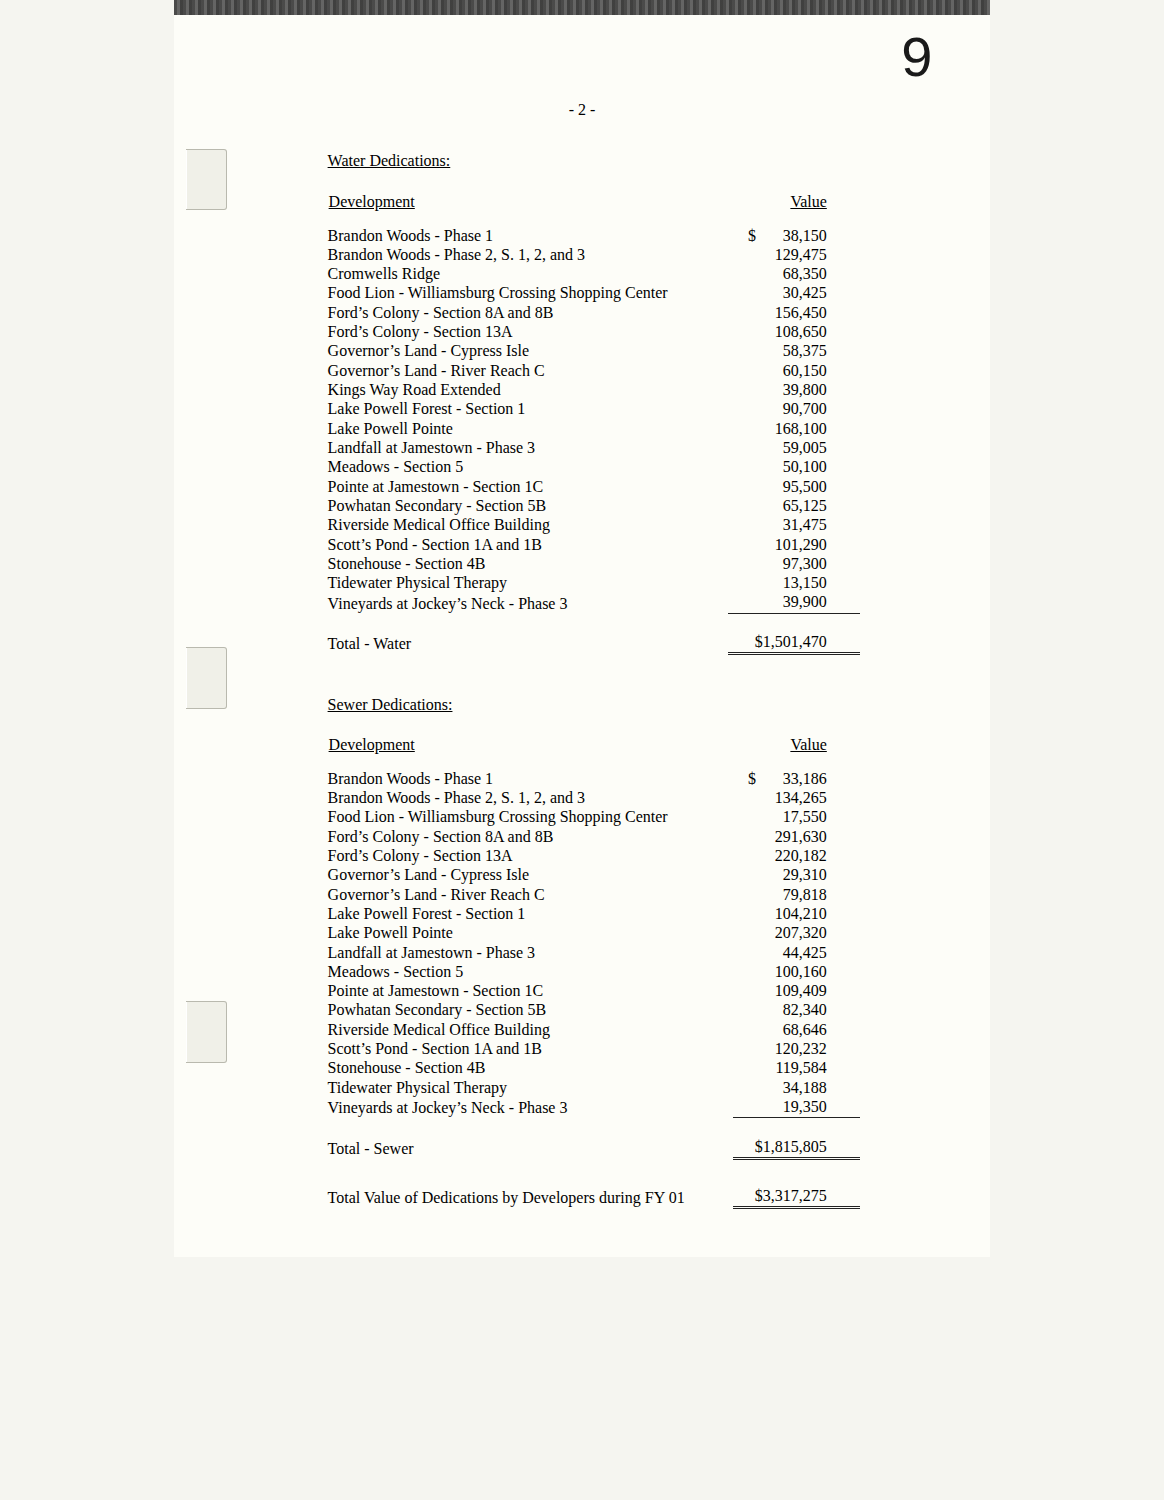9
- 2 -
Water Dedications:
| Development | Value |
| --- | --- |
| Brandon Woods - Phase 1 | $ 38,150 |
| Brandon Woods - Phase 2, S. 1, 2, and 3 | 129,475 |
| Cromwells Ridge | 68,350 |
| Food Lion - Williamsburg Crossing Shopping Center | 30,425 |
| Ford’s Colony - Section 8A and 8B | 156,450 |
| Ford’s Colony - Section 13A | 108,650 |
| Governor’s Land - Cypress Isle | 58,375 |
| Governor’s Land - River Reach C | 60,150 |
| Kings Way Road Extended | 39,800 |
| Lake Powell Forest - Section 1 | 90,700 |
| Lake Powell Pointe | 168,100 |
| Landfall at Jamestown - Phase 3 | 59,005 |
| Meadows - Section 5 | 50,100 |
| Pointe at Jamestown - Section 1C | 95,500 |
| Powhatan Secondary - Section 5B | 65,125 |
| Riverside Medical Office Building | 31,475 |
| Scott’s Pond - Section 1A and 1B | 101,290 |
| Stonehouse - Section 4B | 97,300 |
| Tidewater Physical Therapy | 13,150 |
| Vineyards at Jockey’s Neck - Phase 3 | 39,900 |
| Total - Water | $1,501,470 |
Sewer Dedications:
| Development | Value |
| --- | --- |
| Brandon Woods - Phase 1 | $ 33,186 |
| Brandon Woods - Phase 2, S. 1, 2, and 3 | 134,265 |
| Food Lion - Williamsburg Crossing Shopping Center | 17,550 |
| Ford’s Colony - Section 8A and 8B | 291,630 |
| Ford’s Colony - Section 13A | 220,182 |
| Governor’s Land - Cypress Isle | 29,310 |
| Governor’s Land - River Reach C | 79,818 |
| Lake Powell Forest - Section 1 | 104,210 |
| Lake Powell Pointe | 207,320 |
| Landfall at Jamestown - Phase 3 | 44,425 |
| Meadows - Section 5 | 100,160 |
| Pointe at Jamestown - Section 1C | 109,409 |
| Powhatan Secondary - Section 5B | 82,340 |
| Riverside Medical Office Building | 68,646 |
| Scott’s Pond - Section 1A and 1B | 120,232 |
| Stonehouse - Section 4B | 119,584 |
| Tidewater Physical Therapy | 34,188 |
| Vineyards at Jockey’s Neck - Phase 3 | 19,350 |
| Total - Sewer | $1,815,805 |
| Total Value of Dedications by Developers during FY 01 | $3,317,275 |